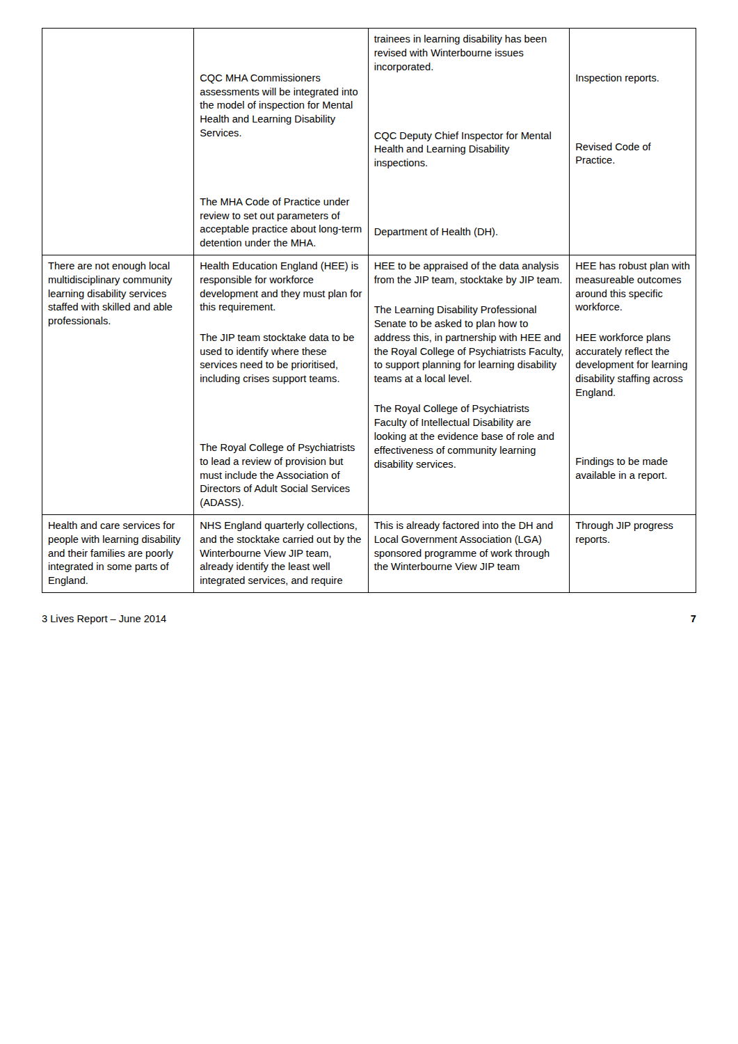| | CQC MHA Commissioners assessments will be integrated into the model of inspection for Mental Health and Learning Disability Services. The MHA Code of Practice under review to set out parameters of acceptable practice about long-term detention under the MHA. | trainees in learning disability has been revised with Winterbourne issues incorporated. CQC Deputy Chief Inspector for Mental Health and Learning Disability inspections. Department of Health (DH). | Inspection reports. Revised Code of Practice. |
| There are not enough local multidisciplinary community learning disability services staffed with skilled and able professionals. | Health Education England (HEE) is responsible for workforce development and they must plan for this requirement. The JIP team stocktake data to be used to identify where these services need to be prioritised, including crises support teams. The Royal College of Psychiatrists to lead a review of provision but must include the Association of Directors of Adult Social Services (ADASS). | HEE to be appraised of the data analysis from the JIP team, stocktake by JIP team. The Learning Disability Professional Senate to be asked to plan how to address this, in partnership with HEE and the Royal College of Psychiatrists Faculty, to support planning for learning disability teams at a local level. The Royal College of Psychiatrists Faculty of Intellectual Disability are looking at the evidence base of role and effectiveness of community learning disability services. | HEE has robust plan with measureable outcomes around this specific workforce. HEE workforce plans accurately reflect the development for learning disability staffing across England. Findings to be made available in a report. |
| Health and care services for people with learning disability and their families are poorly integrated in some parts of England. | NHS England quarterly collections, and the stocktake carried out by the Winterbourne View JIP team, already identify the least well integrated services, and require | This is already factored into the DH and Local Government Association (LGA) sponsored programme of work through the Winterbourne View JIP team | Through JIP progress reports. |
3 Lives Report – June 2014 7